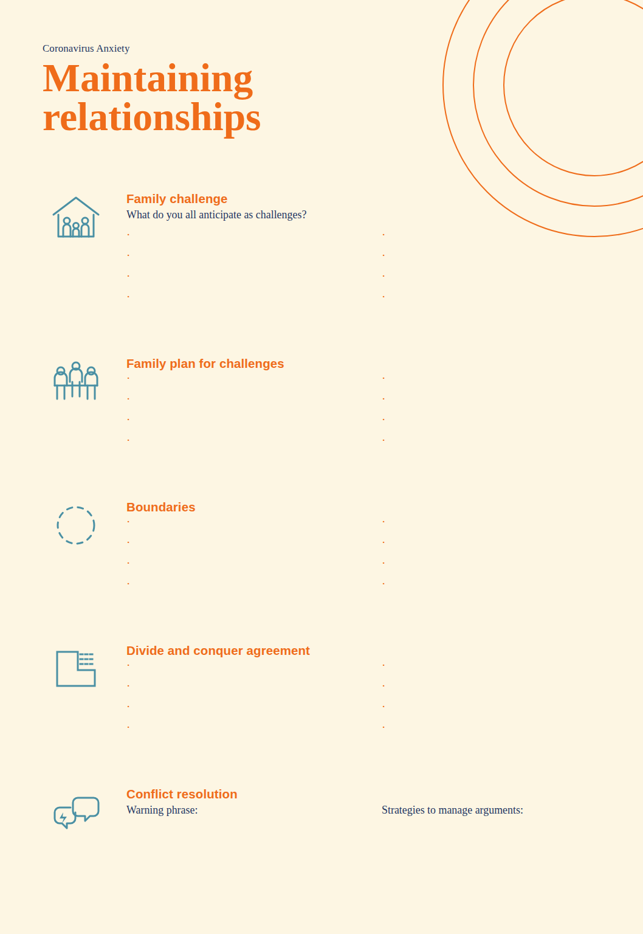Coronavirus Anxiety
Maintaining relationships
Family challenge
What do you all anticipate as challenges?
Family plan for challenges
Boundaries
Divide and conquer agreement
Conflict resolution
Warning phrase:
Strategies to manage arguments: